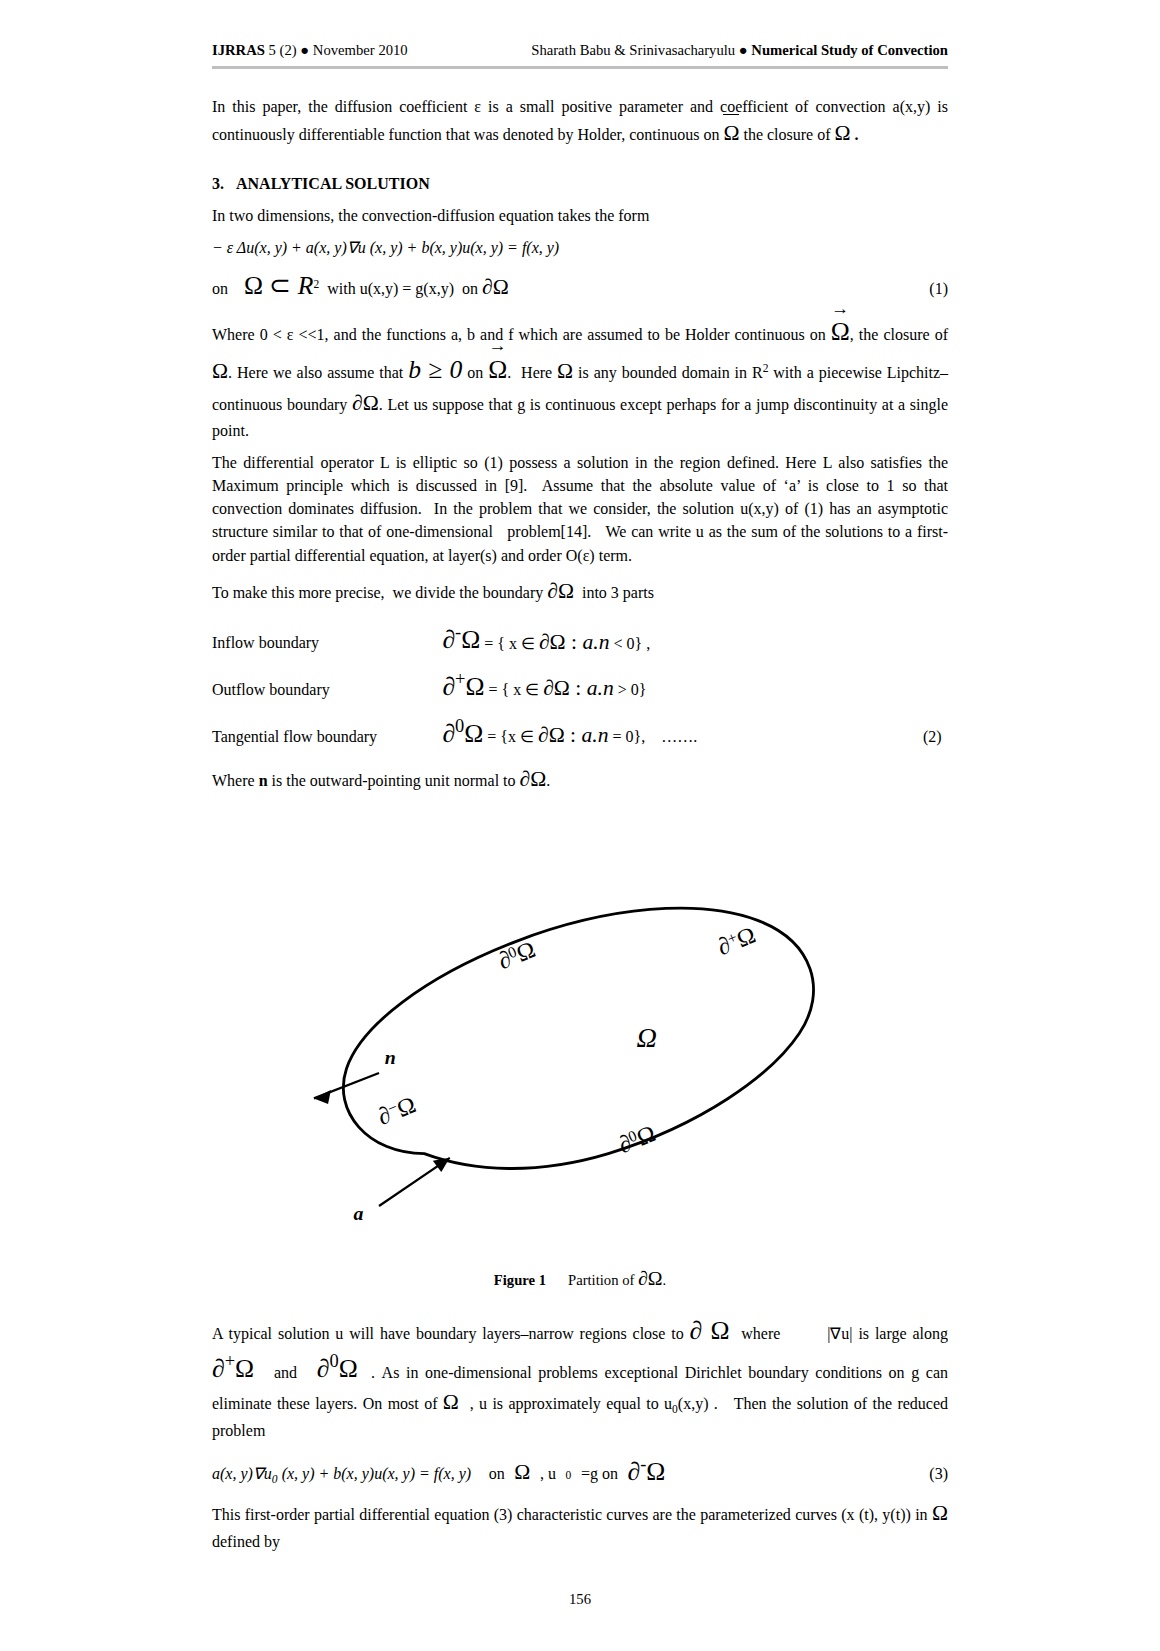IJRRAS 5 (2) ● November 2010
Sharath Babu & Srinivasacharyulu ● Numerical Study of Convection
In this paper, the diffusion coefficient ε is a small positive parameter and coefficient of convection a(x,y) is continuously differentiable function that was denoted by Holder, continuous on Ω the closure of Ω .
3. ANALYTICAL SOLUTION
In two dimensions, the convection-diffusion equation takes the form
− ε Δu(x, y) + a(x, y)∇u (x, y) + b(x, y)u(x, y) = f(x, y)
on Ω ⊂ R2 with u(x,y) = g(x,y) on ∂Ω (1)
Where 0 < ε <<1, and the functions a, b and f which are assumed to be Holder continuous on Ω, the closure of Ω. Here we also assume that b ≥ 0 on Ω. Here Ω is any bounded domain in R2 with a piecewise Lipchitz–continuous boundary ∂Ω. Let us suppose that g is continuous except perhaps for a jump discontinuity at a single point.
The differential operator L is elliptic so (1) possess a solution in the region defined. Here L also satisfies the Maximum principle which is discussed in [9]. Assume that the absolute value of ‘a’ is close to 1 so that convection dominates diffusion. In the problem that we consider, the solution u(x,y) of (1) has an asymptotic structure similar to that of one-dimensional problem[14]. We can write u as the sum of the solutions to a first-order partial differential equation, at layer(s) and order O(ε) term.
To make this more precise, we divide the boundary ∂Ω into 3 parts
| Inflow boundary | ∂ - Ω = { x ∈ ∂Ω : a.n < 0} , | |
| Outflow boundary | ∂ + Ω = { x ∈ ∂Ω : a.n > 0} | |
| Tangential flow boundary | ∂ 0 Ω = {x ∈ ∂Ω : a.n = 0}, ……. | (2) |
Where n is the outward-pointing unit normal to ∂Ω.
Ω ∂0Ω ∂+Ω ∂−Ω ∂0Ω n a
Figure 1 Partition of ∂Ω.
A typical solution u will have boundary layers–narrow regions close to ∂ Ω where |∇u| is large along ∂+Ω and ∂0Ω . As in one-dimensional problems exceptional Dirichlet boundary conditions on g can eliminate these layers. On most of Ω , u is approximately equal to u0(x,y) . Then the solution of the reduced problem
a(x, y)∇u0 (x, y) + b(x, y)u(x, y) = f(x, y) on Ω, u0=g on ∂-Ω (3)
This first-order partial differential equation (3) characteristic curves are the parameterized curves (x (t), y(t)) in Ω defined by
156